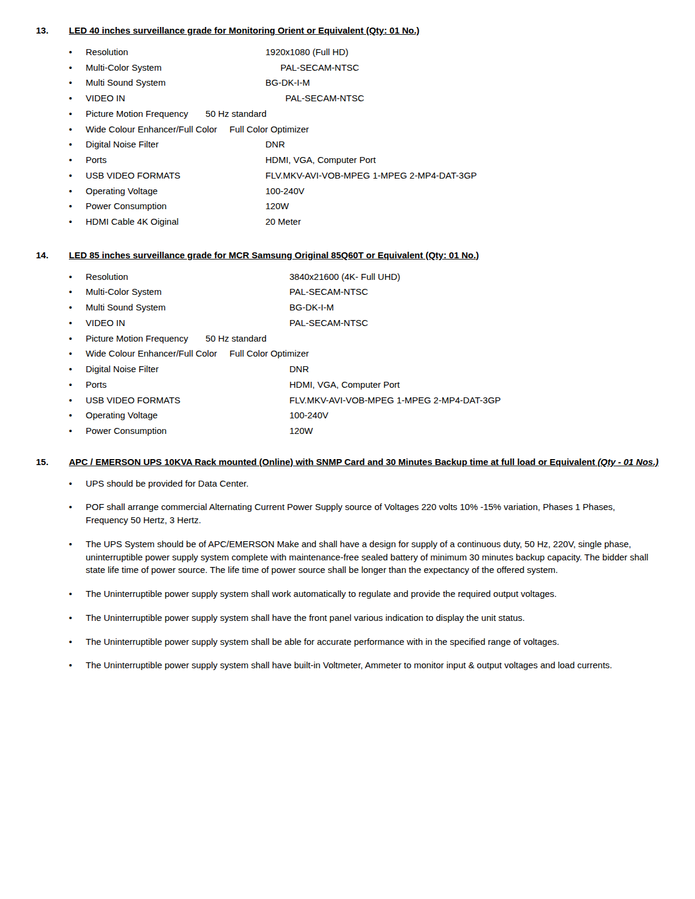13.
LED 40 inches surveillance grade for Monitoring Orient or Equivalent (Qty: 01 No.)
Resolution1920x1080 (Full HD)
Multi-Color System PAL-SECAM-NTSC
Multi Sound System BG-DK-I-M
VIDEO IN PAL-SECAM-NTSC
Picture Motion Frequency 50 Hz standard
Wide Colour Enhancer/Full Color Full Color Optimizer
Digital Noise Filter DNR
Ports HDMI, VGA, Computer Port
USB VIDEO FORMATSFLV.MKV-AVI-VOB-MPEG 1-MPEG 2-MP4-DAT-3GP
Operating Voltage100-240V
Power Consumption120W
HDMI Cable 4K Oiginal20 Meter
14.
LED 85 inches surveillance grade for MCR Samsung Original 85Q60T or Equivalent (Qty: 01 No.)
Resolution3840x21600 (4K- Full UHD)
Multi-Color System PAL-SECAM-NTSC
Multi Sound System BG-DK-I-M
VIDEO INPAL-SECAM-NTSC
Picture Motion Frequency 50 Hz standard
Wide Colour Enhancer/Full Color Full Color Optimizer
Digital Noise Filter DNR
Ports HDMI, VGA, Computer Port
USB VIDEO FORMATSFLV.MKV-AVI-VOB-MPEG 1-MPEG 2-MP4-DAT-3GP
Operating Voltage100-240V
Power Consumption120W
15.
APC / EMERSON UPS 10KVA Rack mounted (Online) with SNMP Card and 30 Minutes Backup time at full load or Equivalent (Qty - 01 Nos.)
UPS should be provided for Data Center.
POF shall arrange commercial Alternating Current Power Supply source of Voltages 220 volts 10% -15% variation, Phases 1 Phases, Frequency 50 Hertz, 3 Hertz.
The UPS System should be of APC/EMERSON Make and shall have a design for supply of a continuous duty, 50 Hz, 220V, single phase, uninterruptible power supply system complete with maintenance-free sealed battery of minimum 30 minutes backup capacity. The bidder shall state life time of power source. The life time of power source shall be longer than the expectancy of the offered system.
The Uninterruptible power supply system shall work automatically to regulate and provide the required output voltages.
The Uninterruptible power supply system shall have the front panel various indication to display the unit status.
The Uninterruptible power supply system shall be able for accurate performance with in the specified range of voltages.
The Uninterruptible power supply system shall have built-in Voltmeter, Ammeter to monitor input & output voltages and load currents.